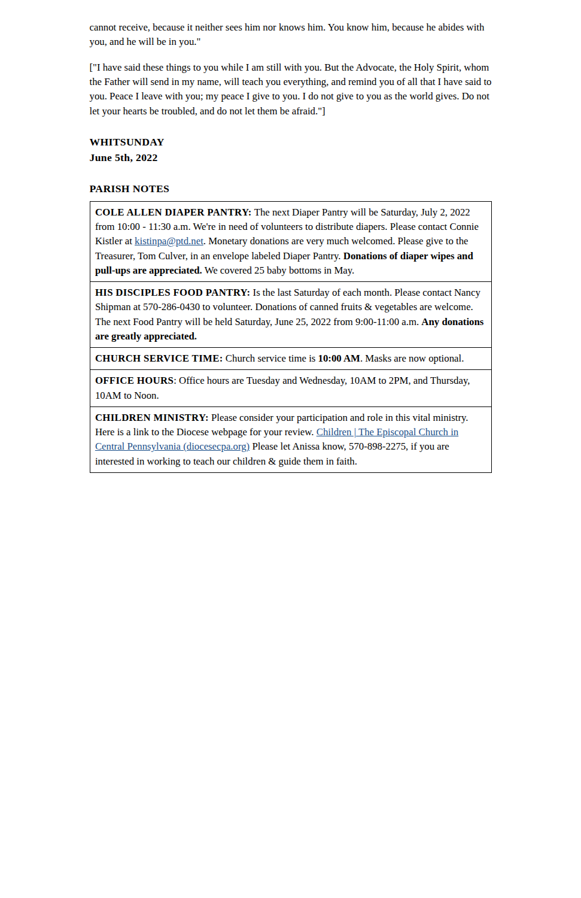cannot receive, because it neither sees him nor knows him. You know him, because he abides with you, and he will be in you."
["I have said these things to you while I am still with you. But the Advocate, the Holy Spirit, whom the Father will send in my name, will teach you everything, and remind you of all that I have said to you. Peace I leave with you; my peace I give to you. I do not give to you as the world gives. Do not let your hearts be troubled, and do not let them be afraid."]
WHITSUNDAY
June 5th, 2022
PARISH NOTES
| COLE ALLEN DIAPER PANTRY: The next Diaper Pantry will be Saturday, July 2, 2022 from 10:00 - 11:30 a.m. We're in need of volunteers to distribute diapers. Please contact Connie Kistler at kistinpa@ptd.net . Monetary donations are very much welcomed. Please give to the Treasurer, Tom Culver, in an envelope labeled Diaper Pantry. Donations of diaper wipes and pull-ups are appreciated. We covered 25 baby bottoms in May. |
| HIS DISCIPLES FOOD PANTRY: Is the last Saturday of each month. Please contact Nancy Shipman at 570-286-0430 to volunteer. Donations of canned fruits & vegetables are welcome. The next Food Pantry will be held Saturday, June 25, 2022 from 9:00-11:00 a.m. Any donations are greatly appreciated. |
| CHURCH SERVICE TIME: Church service time is 10:00 AM . Masks are now optional. |
| OFFICE HOURS : Office hours are Tuesday and Wednesday, 10AM to 2PM, and Thursday, 10AM to Noon. |
| CHILDREN MINISTRY: Please consider your participation and role in this vital ministry. Here is a link to the Diocese webpage for your review. Children / The Episcopal Church in Central Pennsylvania (diocesecpa.org) Please let Anissa know, 570-898-2275, if you are interested in working to teach our children & guide them in faith. |